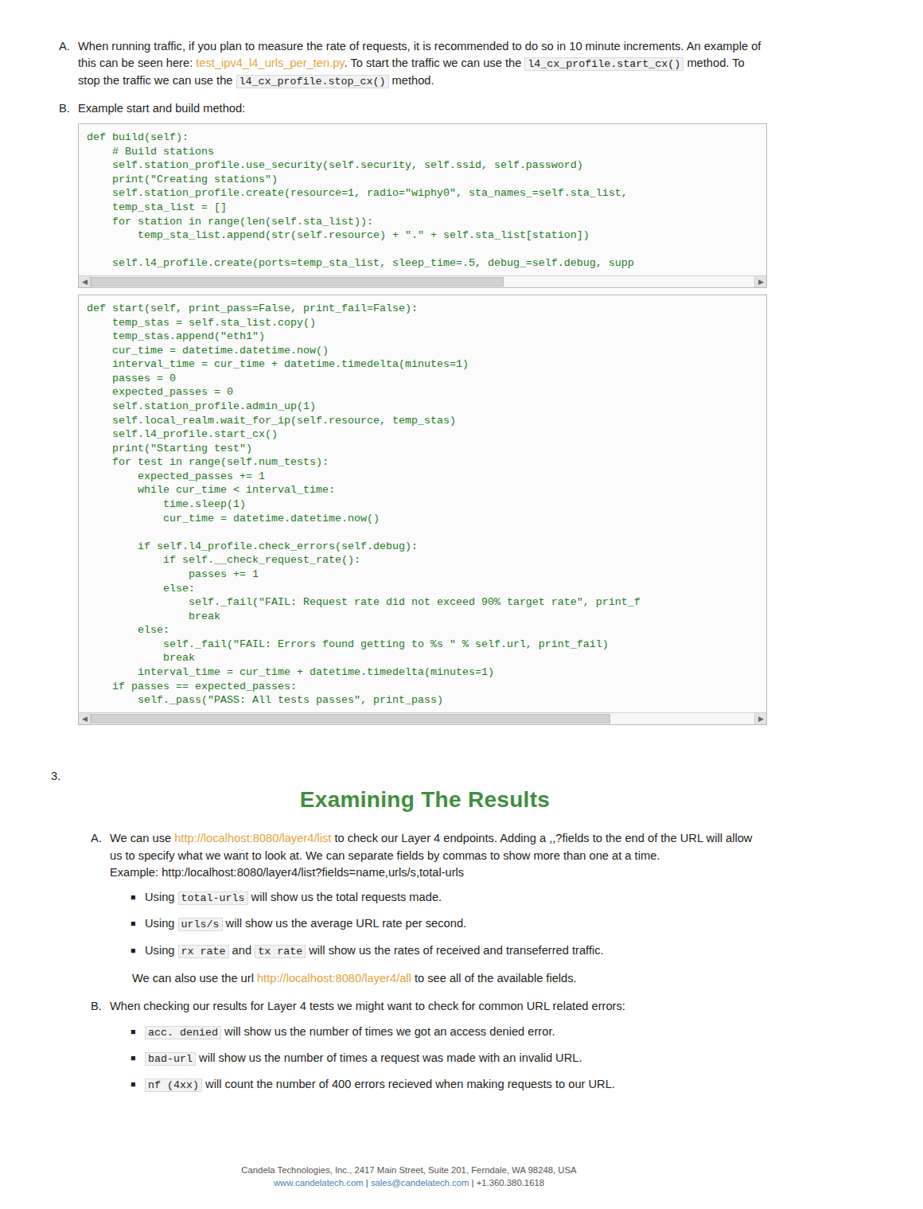When running traffic, if you plan to measure the rate of requests, it is recommended to do so in 10 minute increments. An example of this can be seen here: test_ipv4_l4_urls_per_ten.py. To start the traffic we can use the l4_cx_profile.start_cx() method. To stop the traffic we can use the l4_cx_profile.stop_cx() method.
Example start and build method:
def build(self):
    # Build stations
    self.station_profile.use_security(self.security, self.ssid, self.password)
    print("Creating stations")
    self.station_profile.create(resource=1, radio="wiphy0", sta_names_=self.sta_list, 
    temp_sta_list = []
    for station in range(len(self.sta_list)):
        temp_sta_list.append(str(self.resource) + "." + self.sta_list[station])

    self.l4_profile.create(ports=temp_sta_list, sleep_time=.5, debug_=self.debug, supp
◀
▶
def start(self, print_pass=False, print_fail=False):
    temp_stas = self.sta_list.copy()
    temp_stas.append("eth1")
    cur_time = datetime.datetime.now()
    interval_time = cur_time + datetime.timedelta(minutes=1)
    passes = 0
    expected_passes = 0
    self.station_profile.admin_up(1)
    self.local_realm.wait_for_ip(self.resource, temp_stas)
    self.l4_profile.start_cx()
    print("Starting test")
    for test in range(self.num_tests):
        expected_passes += 1
        while cur_time < interval_time:
            time.sleep(1)
            cur_time = datetime.datetime.now()

        if self.l4_profile.check_errors(self.debug):
            if self.__check_request_rate():
                passes += 1
            else:
                self._fail("FAIL: Request rate did not exceed 90% target rate", print_f
                break
        else:
            self._fail("FAIL: Errors found getting to %s " % self.url, print_fail)
            break
        interval_time = cur_time + datetime.timedelta(minutes=1)
    if passes == expected_passes:
        self._pass("PASS: All tests passes", print_pass)
◀
▶
3.
Examining The Results
We can use http://localhost:8080/layer4/list to check our Layer 4 endpoints. Adding a ,,?fields to the end of the URL will allow us to specify what we want to look at. We can separate fields by commas to show more than one at a time.
Example: http:/localhost:8080/layer4/list?fields=name,urls/s,total-urls
Using total-urls will show us the total requests made.
Using urls/s will show us the average URL rate per second.
Using rx rate and tx rate will show us the rates of received and transeferred traffic.
We can also use the url http://localhost:8080/layer4/all to see all of the available fields.
When checking our results for Layer 4 tests we might want to check for common URL related errors:
acc. denied will show us the number of times we got an access denied error.
bad-url will show us the number of times a request was made with an invalid URL.
nf (4xx) will count the number of 400 errors recieved when making requests to our URL.
Candela Technologies, Inc., 2417 Main Street, Suite 201, Ferndale, WA 98248, USA
www.candelatech.com | sales@candelatech.com | +1.360.380.1618